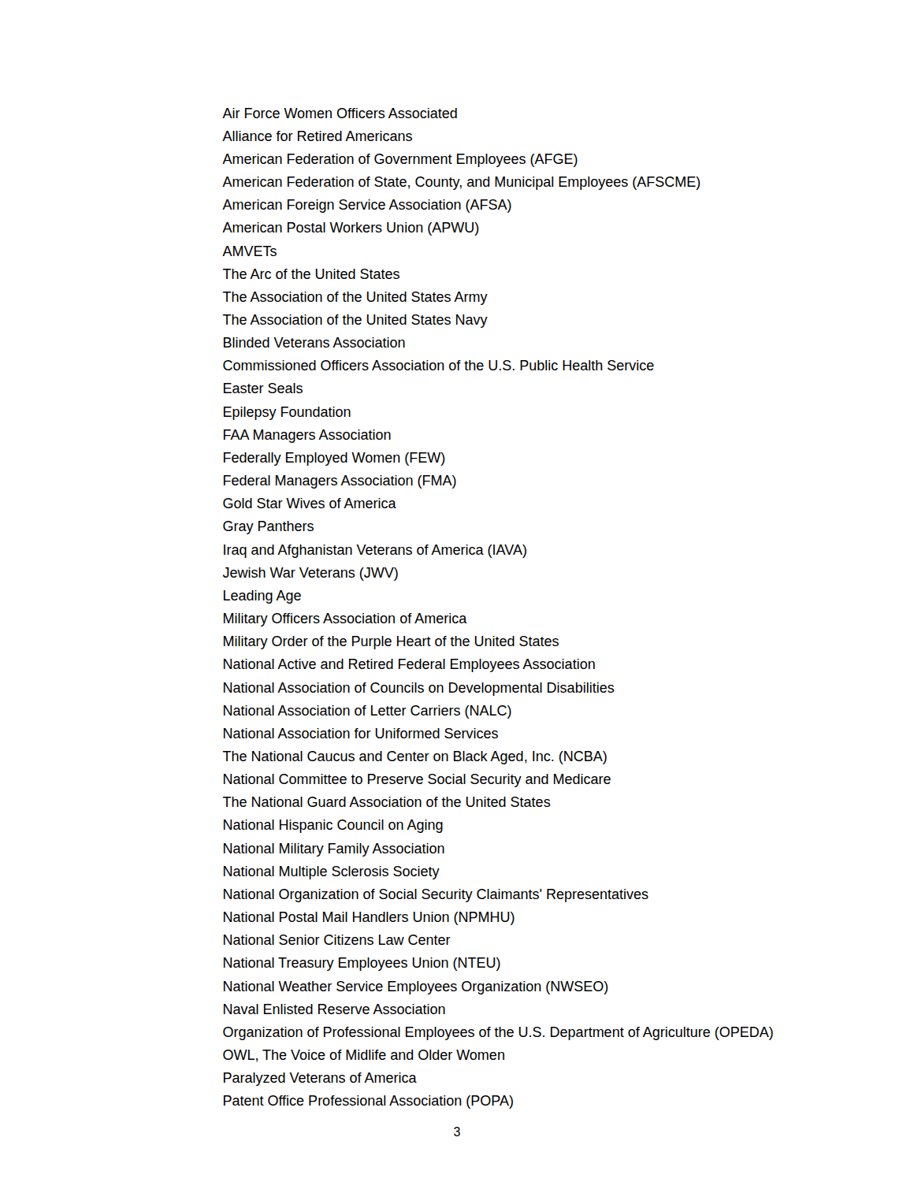Air Force Women Officers Associated
Alliance for Retired Americans
American Federation of Government Employees (AFGE)
American Federation of State, County, and Municipal Employees (AFSCME)
American Foreign Service Association (AFSA)
American Postal Workers Union (APWU)
AMVETs
The Arc of the United States
The Association of the United States Army
The Association of the United States Navy
Blinded Veterans Association
Commissioned Officers Association of the U.S. Public Health Service
Easter Seals
Epilepsy Foundation
FAA Managers Association
Federally Employed Women (FEW)
Federal Managers Association (FMA)
Gold Star Wives of America
Gray Panthers
Iraq and Afghanistan Veterans of America (IAVA)
Jewish War Veterans (JWV)
Leading Age
Military Officers Association of America
Military Order of the Purple Heart of the United States
National Active and Retired Federal Employees Association
National Association of Councils on Developmental Disabilities
National Association of Letter Carriers (NALC)
National Association for Uniformed Services
The National Caucus and Center on Black Aged, Inc. (NCBA)
National Committee to Preserve Social Security and Medicare
The National Guard Association of the United States
National Hispanic Council on Aging
National Military Family Association
National Multiple Sclerosis Society
National Organization of Social Security Claimants' Representatives
National Postal Mail Handlers Union (NPMHU)
National Senior Citizens Law Center
National Treasury Employees Union (NTEU)
National Weather Service Employees Organization (NWSEO)
Naval Enlisted Reserve Association
Organization of Professional Employees of the U.S. Department of Agriculture (OPEDA)
OWL, The Voice of Midlife and Older Women
Paralyzed Veterans of America
Patent Office Professional Association (POPA)
3